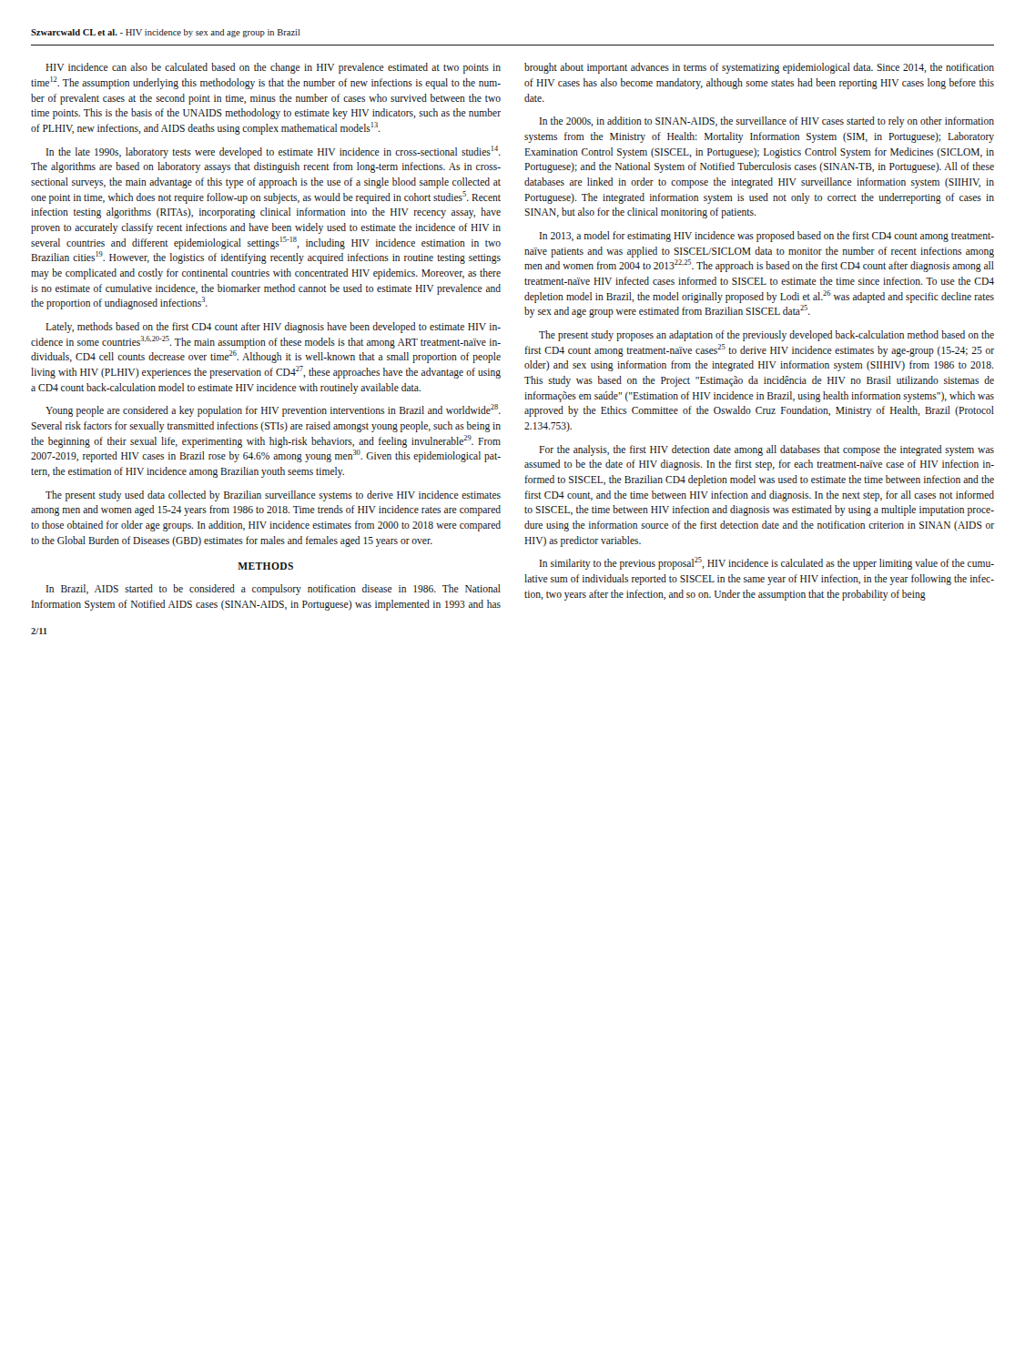Szwarcwald CL et al. - HIV incidence by sex and age group in Brazil
HIV incidence can also be calculated based on the change in HIV prevalence estimated at two points in time12. The assumption underlying this methodology is that the number of new infections is equal to the number of prevalent cases at the second point in time, minus the number of cases who survived between the two time points. This is the basis of the UNAIDS methodology to estimate key HIV indicators, such as the number of PLHIV, new infections, and AIDS deaths using complex mathematical models13.
In the late 1990s, laboratory tests were developed to estimate HIV incidence in cross-sectional studies14. The algorithms are based on laboratory assays that distinguish recent from long-term infections. As in cross-sectional surveys, the main advantage of this type of approach is the use of a single blood sample collected at one point in time, which does not require follow-up on subjects, as would be required in cohort studies5. Recent infection testing algorithms (RITAs), incorporating clinical information into the HIV recency assay, have proven to accurately classify recent infections and have been widely used to estimate the incidence of HIV in several countries and different epidemiological settings15-18, including HIV incidence estimation in two Brazilian cities19. However, the logistics of identifying recently acquired infections in routine testing settings may be complicated and costly for continental countries with concentrated HIV epidemics. Moreover, as there is no estimate of cumulative incidence, the biomarker method cannot be used to estimate HIV prevalence and the proportion of undiagnosed infections3.
Lately, methods based on the first CD4 count after HIV diagnosis have been developed to estimate HIV incidence in some countries3,6,20-25. The main assumption of these models is that among ART treatment-naïve individuals, CD4 cell counts decrease over time26. Although it is well-known that a small proportion of people living with HIV (PLHIV) experiences the preservation of CD427, these approaches have the advantage of using a CD4 count back-calculation model to estimate HIV incidence with routinely available data.
Young people are considered a key population for HIV prevention interventions in Brazil and worldwide28. Several risk factors for sexually transmitted infections (STIs) are raised amongst young people, such as being in the beginning of their sexual life, experimenting with high-risk behaviors, and feeling invulnerable29. From 2007-2019, reported HIV cases in Brazil rose by 64.6% among young men30. Given this epidemiological pattern, the estimation of HIV incidence among Brazilian youth seems timely.
The present study used data collected by Brazilian surveillance systems to derive HIV incidence estimates among men and women aged 15-24 years from 1986 to 2018. Time trends of HIV incidence rates are compared to those obtained for older age groups. In addition, HIV incidence estimates from 2000 to 2018 were compared to the Global Burden of Diseases (GBD) estimates for males and females aged 15 years or over.
Methods
In Brazil, AIDS started to be considered a compulsory notification disease in 1986. The National Information System of Notified AIDS cases (SINAN-AIDS, in Portuguese) was implemented in 1993 and has brought about important advances in terms of systematizing epidemiological data. Since 2014, the notification of HIV cases has also become mandatory, although some states had been reporting HIV cases long before this date.
In the 2000s, in addition to SINAN-AIDS, the surveillance of HIV cases started to rely on other information systems from the Ministry of Health: Mortality Information System (SIM, in Portuguese); Laboratory Examination Control System (SISCEL, in Portuguese); Logistics Control System for Medicines (SICLOM, in Portuguese); and the National System of Notified Tuberculosis cases (SINAN-TB, in Portuguese). All of these databases are linked in order to compose the integrated HIV surveillance information system (SIIHIV, in Portuguese). The integrated information system is used not only to correct the underreporting of cases in SINAN, but also for the clinical monitoring of patients.
In 2013, a model for estimating HIV incidence was proposed based on the first CD4 count among treatment-naïve patients and was applied to SISCEL/SICLOM data to monitor the number of recent infections among men and women from 2004 to 201322,25. The approach is based on the first CD4 count after diagnosis among all treatment-naïve HIV infected cases informed to SISCEL to estimate the time since infection. To use the CD4 depletion model in Brazil, the model originally proposed by Lodi et al.26 was adapted and specific decline rates by sex and age group were estimated from Brazilian SISCEL data25.
The present study proposes an adaptation of the previously developed back-calculation method based on the first CD4 count among treatment-naïve cases25 to derive HIV incidence estimates by age-group (15-24; 25 or older) and sex using information from the integrated HIV information system (SIIHIV) from 1986 to 2018. This study was based on the Project "Estimação da incidência de HIV no Brasil utilizando sistemas de informações em saúde" ("Estimation of HIV incidence in Brazil, using health information systems"), which was approved by the Ethics Committee of the Oswaldo Cruz Foundation, Ministry of Health, Brazil (Protocol 2.134.753).
For the analysis, the first HIV detection date among all databases that compose the integrated system was assumed to be the date of HIV diagnosis. In the first step, for each treatment-naïve case of HIV infection informed to SISCEL, the Brazilian CD4 depletion model was used to estimate the time between infection and the first CD4 count, and the time between HIV infection and diagnosis. In the next step, for all cases not informed to SISCEL, the time between HIV infection and diagnosis was estimated by using a multiple imputation procedure using the information source of the first detection date and the notification criterion in SINAN (AIDS or HIV) as predictor variables.
In similarity to the previous proposal25, HIV incidence is calculated as the upper limiting value of the cumulative sum of individuals reported to SISCEL in the same year of HIV infection, in the year following the infection, two years after the infection, and so on. Under the assumption that the probability of being
2/11